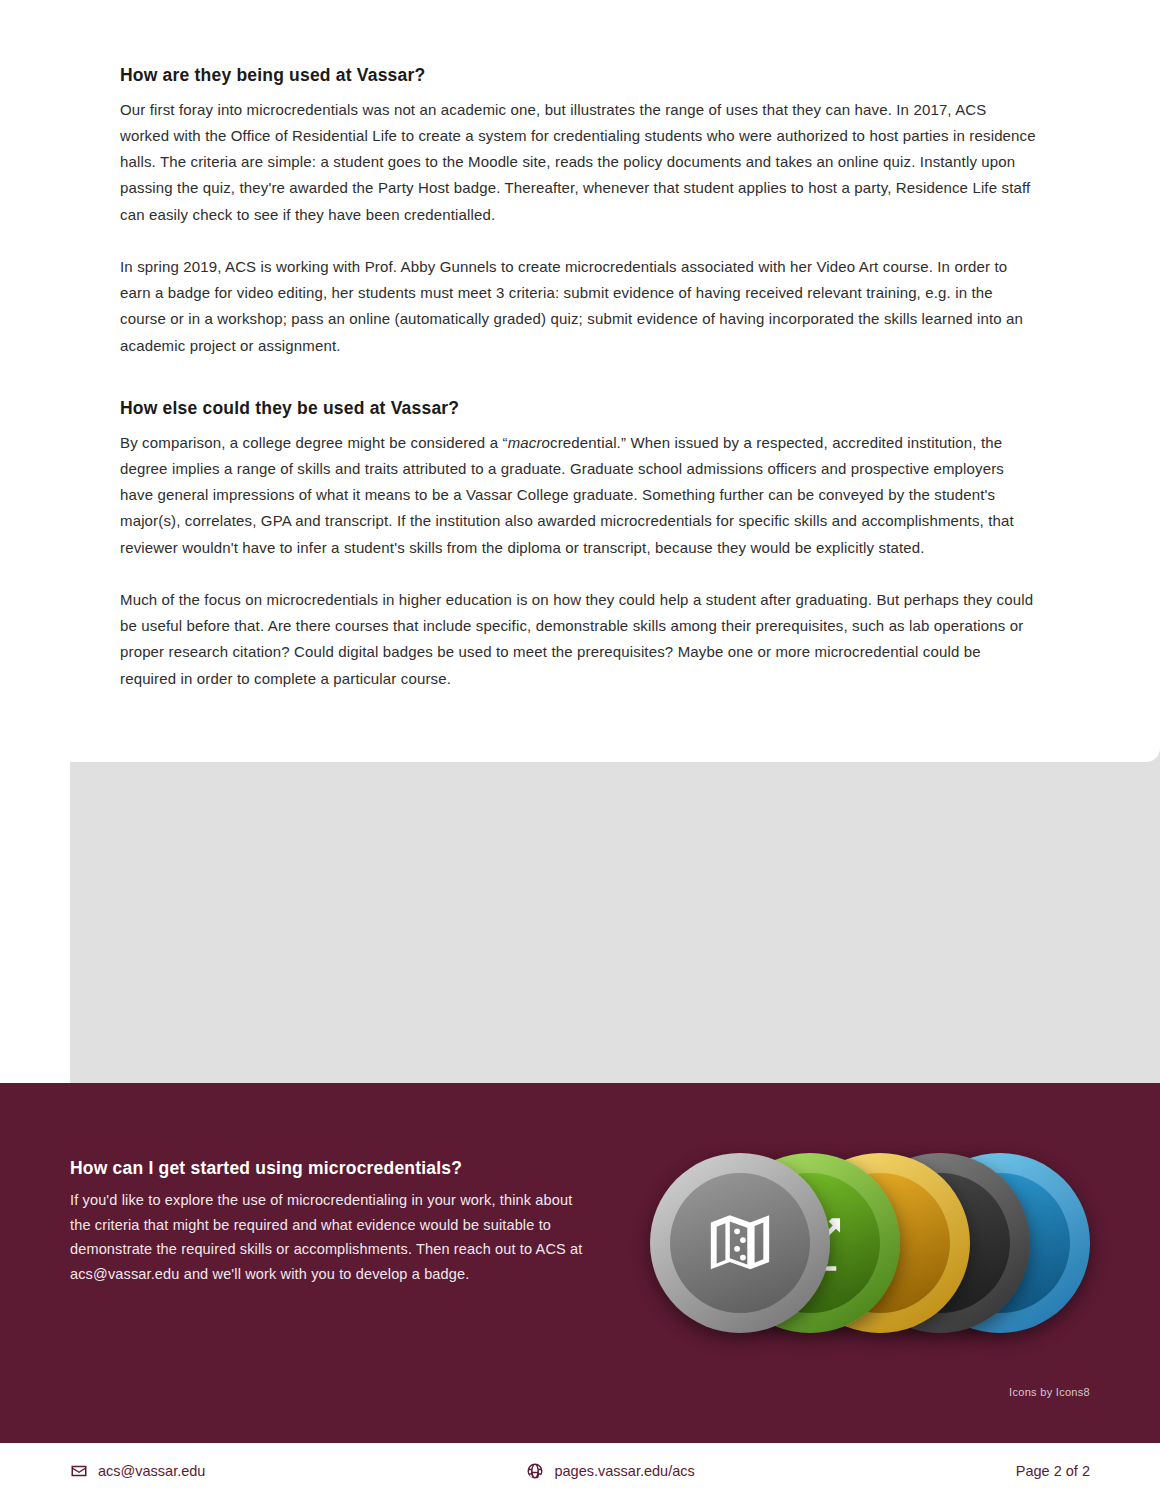How are they being used at Vassar?
Our first foray into microcredentials was not an academic one, but illustrates the range of uses that they can have. In 2017, ACS worked with the Office of Residential Life to create a system for credentialing students who were authorized to host parties in residence halls. The criteria are simple: a student goes to the Moodle site, reads the policy documents and takes an online quiz. Instantly upon passing the quiz, they're awarded the Party Host badge. Thereafter, whenever that student applies to host a party, Residence Life staff can easily check to see if they have been credentialled.
In spring 2019, ACS is working with Prof. Abby Gunnels to create microcredentials associated with her Video Art course. In order to earn a badge for video editing, her students must meet 3 criteria: submit evidence of having received relevant training, e.g. in the course or in a workshop; pass an online (automatically graded) quiz; submit evidence of having incorporated the skills learned into an academic project or assignment.
How else could they be used at Vassar?
By comparison, a college degree might be considered a “macrocredential.” When issued by a respected, accredited institution, the degree implies a range of skills and traits attributed to a graduate. Graduate school admissions officers and prospective employers have general impressions of what it means to be a Vassar College graduate. Something further can be conveyed by the student's major(s), correlates, GPA and transcript. If the institution also awarded microcredentials for specific skills and accomplishments, that reviewer wouldn't have to infer a student's skills from the diploma or transcript, because they would be explicitly stated.
Much of the focus on microcredentials in higher education is on how they could help a student after graduating. But perhaps they could be useful before that. Are there courses that include specific, demonstrable skills among their prerequisites, such as lab operations or proper research citation? Could digital badges be used to meet the prerequisites? Maybe one or more microcredential could be required in order to complete a particular course.
How can I get started using microcredentials?
If you'd like to explore the use of microcredentialing in your work, think about the criteria that might be required and what evidence would be suitable to demonstrate the required skills or accomplishments. Then reach out to ACS at acs@vassar.edu and we'll work with you to develop a badge.
Icons by Icons8
acs@vassar.edu
pages.vassar.edu/acs
Page 2 of 2